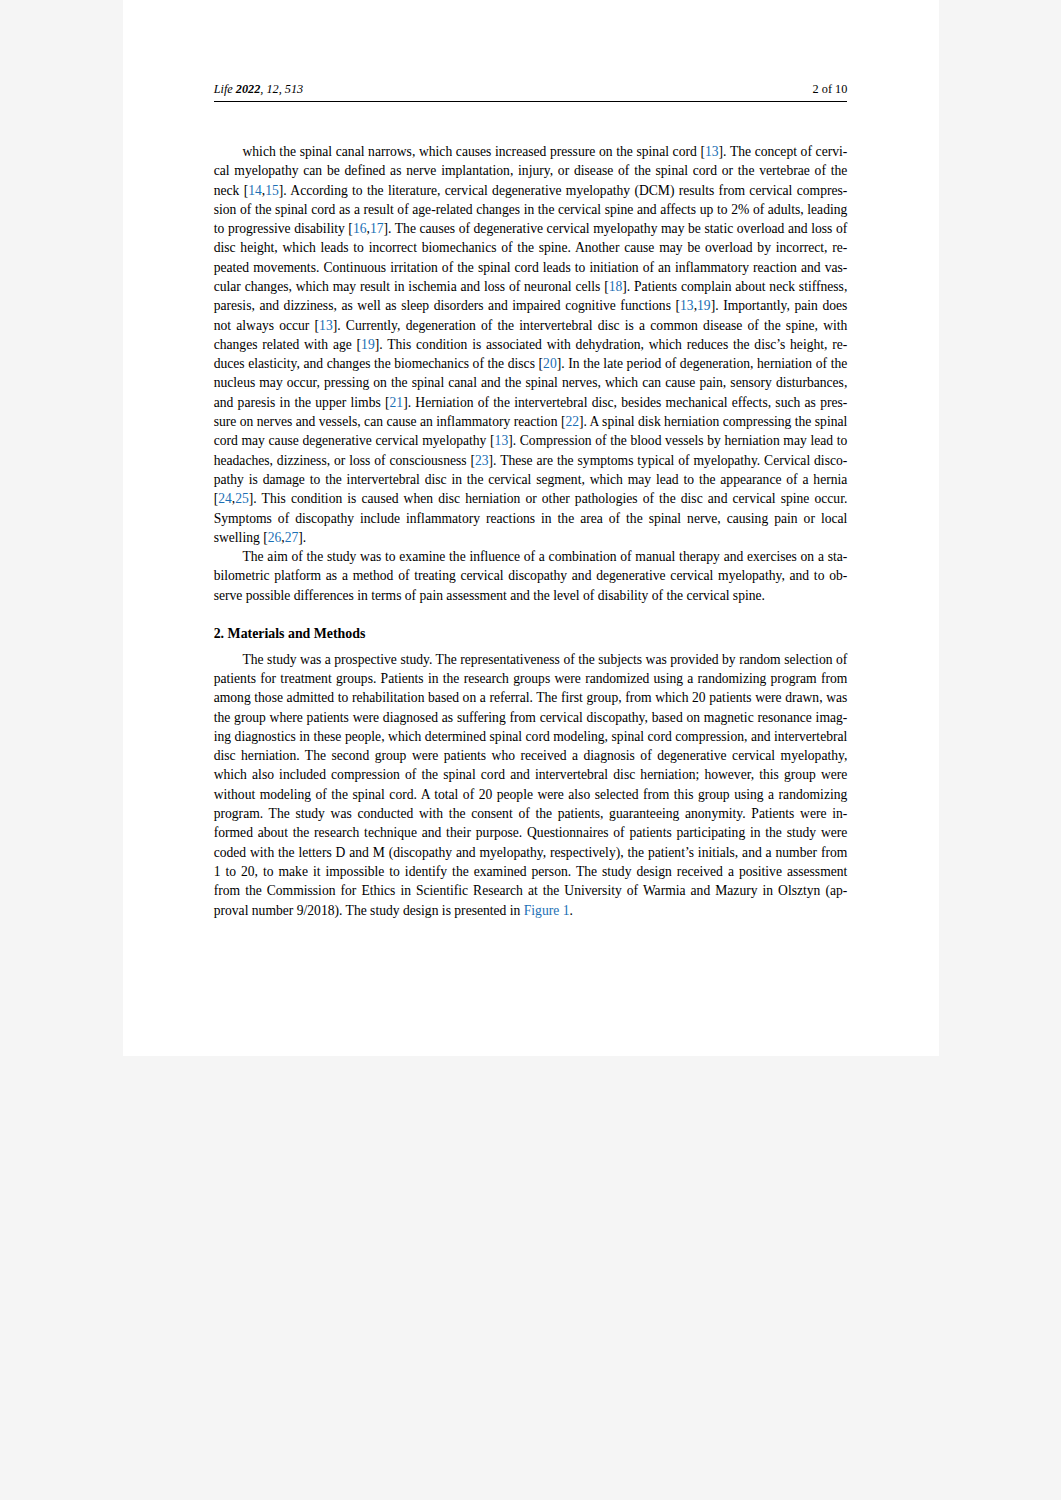Life 2022, 12, 513
2 of 10
which the spinal canal narrows, which causes increased pressure on the spinal cord [13]. The concept of cervical myelopathy can be defined as nerve implantation, injury, or disease of the spinal cord or the vertebrae of the neck [14,15]. According to the literature, cervical degenerative myelopathy (DCM) results from cervical compression of the spinal cord as a result of age-related changes in the cervical spine and affects up to 2% of adults, leading to progressive disability [16,17]. The causes of degenerative cervical myelopathy may be static overload and loss of disc height, which leads to incorrect biomechanics of the spine. Another cause may be overload by incorrect, repeated movements. Continuous irritation of the spinal cord leads to initiation of an inflammatory reaction and vascular changes, which may result in ischemia and loss of neuronal cells [18]. Patients complain about neck stiffness, paresis, and dizziness, as well as sleep disorders and impaired cognitive functions [13,19]. Importantly, pain does not always occur [13]. Currently, degeneration of the intervertebral disc is a common disease of the spine, with changes related with age [19]. This condition is associated with dehydration, which reduces the disc’s height, reduces elasticity, and changes the biomechanics of the discs [20]. In the late period of degeneration, herniation of the nucleus may occur, pressing on the spinal canal and the spinal nerves, which can cause pain, sensory disturbances, and paresis in the upper limbs [21]. Herniation of the intervertebral disc, besides mechanical effects, such as pressure on nerves and vessels, can cause an inflammatory reaction [22]. A spinal disk herniation compressing the spinal cord may cause degenerative cervical myelopathy [13]. Compression of the blood vessels by herniation may lead to headaches, dizziness, or loss of consciousness [23]. These are the symptoms typical of myelopathy. Cervical discopathy is damage to the intervertebral disc in the cervical segment, which may lead to the appearance of a hernia [24,25]. This condition is caused when disc herniation or other pathologies of the disc and cervical spine occur. Symptoms of discopathy include inflammatory reactions in the area of the spinal nerve, causing pain or local swelling [26,27].
The aim of the study was to examine the influence of a combination of manual therapy and exercises on a stabilometric platform as a method of treating cervical discopathy and degenerative cervical myelopathy, and to observe possible differences in terms of pain assessment and the level of disability of the cervical spine.
2. Materials and Methods
The study was a prospective study. The representativeness of the subjects was provided by random selection of patients for treatment groups. Patients in the research groups were randomized using a randomizing program from among those admitted to rehabilitation based on a referral. The first group, from which 20 patients were drawn, was the group where patients were diagnosed as suffering from cervical discopathy, based on magnetic resonance imaging diagnostics in these people, which determined spinal cord modeling, spinal cord compression, and intervertebral disc herniation. The second group were patients who received a diagnosis of degenerative cervical myelopathy, which also included compression of the spinal cord and intervertebral disc herniation; however, this group were without modeling of the spinal cord. A total of 20 people were also selected from this group using a randomizing program. The study was conducted with the consent of the patients, guaranteeing anonymity. Patients were informed about the research technique and their purpose. Questionnaires of patients participating in the study were coded with the letters D and M (discopathy and myelopathy, respectively), the patient’s initials, and a number from 1 to 20, to make it impossible to identify the examined person. The study design received a positive assessment from the Commission for Ethics in Scientific Research at the University of Warmia and Mazury in Olsztyn (approval number 9/2018). The study design is presented in Figure 1.